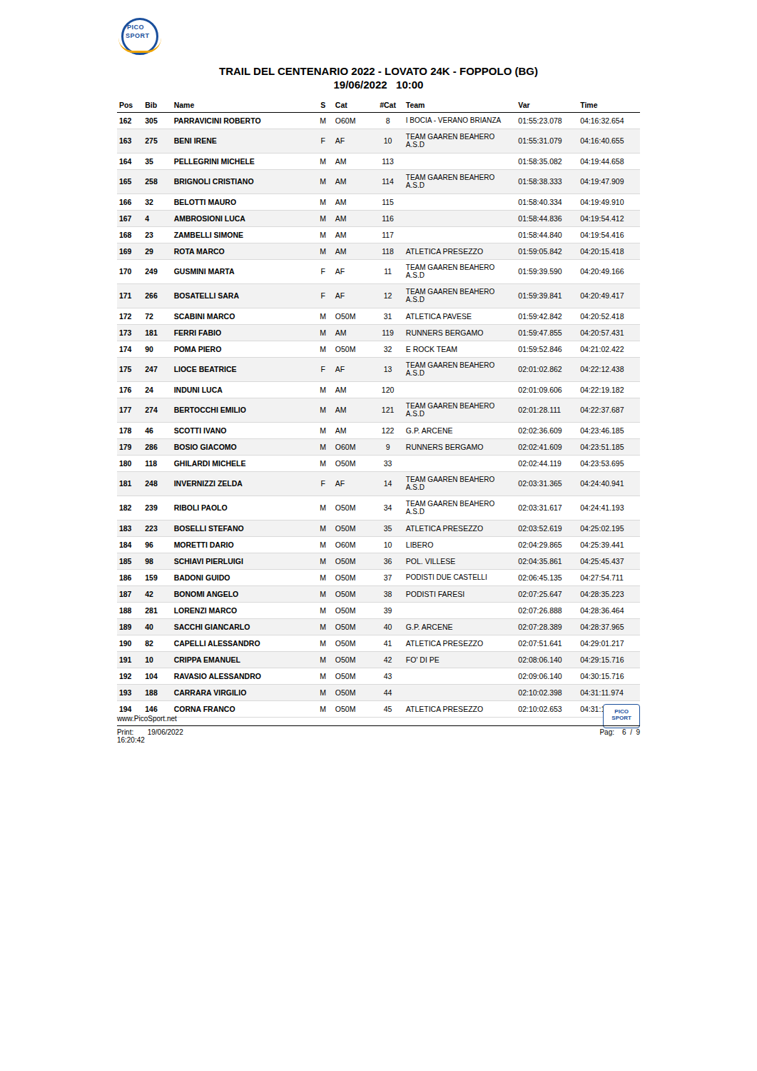PICO
SPORT
TRAIL DEL CENTENARIO 2022 - LOVATO 24K - FOPPOLO (BG)
19/06/2022 10:00
| Pos | Bib | Name | S | Cat | #Cat | Team | Var | Time |
| --- | --- | --- | --- | --- | --- | --- | --- | --- |
| 162 | 305 | PARRAVICINI ROBERTO | M | O60M | 8 | I BOCIA - VERANO BRIANZA | 01:55:23.078 | 04:16:32.654 |
| 163 | 275 | BENI IRENE | F | AF | 10 | TEAM GAAREN BEAHERO A.S.D | 01:55:31.079 | 04:16:40.655 |
| 164 | 35 | PELLEGRINI MICHELE | M | AM | 113 | | 01:58:35.082 | 04:19:44.658 |
| 165 | 258 | BRIGNOLI CRISTIANO | M | AM | 114 | TEAM GAAREN BEAHERO A.S.D | 01:58:38.333 | 04:19:47.909 |
| 166 | 32 | BELOTTI MAURO | M | AM | 115 | | 01:58:40.334 | 04:19:49.910 |
| 167 | 4 | AMBROSIONI LUCA | M | AM | 116 | | 01:58:44.836 | 04:19:54.412 |
| 168 | 23 | ZAMBELLI SIMONE | M | AM | 117 | | 01:58:44.840 | 04:19:54.416 |
| 169 | 29 | ROTA MARCO | M | AM | 118 | ATLETICA PRESEZZO | 01:59:05.842 | 04:20:15.418 |
| 170 | 249 | GUSMINI MARTA | F | AF | 11 | TEAM GAAREN BEAHERO A.S.D | 01:59:39.590 | 04:20:49.166 |
| 171 | 266 | BOSATELLI SARA | F | AF | 12 | TEAM GAAREN BEAHERO A.S.D | 01:59:39.841 | 04:20:49.417 |
| 172 | 72 | SCABINI MARCO | M | O50M | 31 | ATLETICA PAVESE | 01:59:42.842 | 04:20:52.418 |
| 173 | 181 | FERRI FABIO | M | AM | 119 | RUNNERS BERGAMO | 01:59:47.855 | 04:20:57.431 |
| 174 | 90 | POMA PIERO | M | O50M | 32 | E ROCK TEAM | 01:59:52.846 | 04:21:02.422 |
| 175 | 247 | LIOCE BEATRICE | F | AF | 13 | TEAM GAAREN BEAHERO A.S.D | 02:01:02.862 | 04:22:12.438 |
| 176 | 24 | INDUNI LUCA | M | AM | 120 | | 02:01:09.606 | 04:22:19.182 |
| 177 | 274 | BERTOCCHI EMILIO | M | AM | 121 | TEAM GAAREN BEAHERO A.S.D | 02:01:28.111 | 04:22:37.687 |
| 178 | 46 | SCOTTI IVANO | M | AM | 122 | G.P. ARCENE | 02:02:36.609 | 04:23:46.185 |
| 179 | 286 | BOSIO GIACOMO | M | O60M | 9 | RUNNERS BERGAMO | 02:02:41.609 | 04:23:51.185 |
| 180 | 118 | GHILARDI MICHELE | M | O50M | 33 | | 02:02:44.119 | 04:23:53.695 |
| 181 | 248 | INVERNIZZI ZELDA | F | AF | 14 | TEAM GAAREN BEAHERO A.S.D | 02:03:31.365 | 04:24:40.941 |
| 182 | 239 | RIBOLI PAOLO | M | O50M | 34 | TEAM GAAREN BEAHERO A.S.D | 02:03:31.617 | 04:24:41.193 |
| 183 | 223 | BOSELLI STEFANO | M | O50M | 35 | ATLETICA PRESEZZO | 02:03:52.619 | 04:25:02.195 |
| 184 | 96 | MORETTI DARIO | M | O60M | 10 | LIBERO | 02:04:29.865 | 04:25:39.441 |
| 185 | 98 | SCHIAVI PIERLUIGI | M | O50M | 36 | POL. VILLESE | 02:04:35.861 | 04:25:45.437 |
| 186 | 159 | BADONI GUIDO | M | O50M | 37 | PODISTI DUE CASTELLI | 02:06:45.135 | 04:27:54.711 |
| 187 | 42 | BONOMI ANGELO | M | O50M | 38 | PODISTI FARESI | 02:07:25.647 | 04:28:35.223 |
| 188 | 281 | LORENZI MARCO | M | O50M | 39 | | 02:07:26.888 | 04:28:36.464 |
| 189 | 40 | SACCHI GIANCARLO | M | O50M | 40 | G.P. ARCENE | 02:07:28.389 | 04:28:37.965 |
| 190 | 82 | CAPELLI ALESSANDRO | M | O50M | 41 | ATLETICA PRESEZZO | 02:07:51.641 | 04:29:01.217 |
| 191 | 10 | CRIPPA EMANUEL | M | O50M | 42 | FO' DI PE | 02:08:06.140 | 04:29:15.716 |
| 192 | 104 | RAVASIO ALESSANDRO | M | O50M | 43 | | 02:09:06.140 | 04:30:15.716 |
| 193 | 188 | CARRARA VIRGILIO | M | O50M | 44 | | 02:10:02.398 | 04:31:11.974 |
| 194 | 146 | CORNA FRANCO | M | O50M | 45 | ATLETICA PRESEZZO | 02:10:02.653 | 04:31:12.229 |
www.PicoSport.net
PICO SPORT
Print: 19/06/2022 16:20:42
Pag: 6 / 9